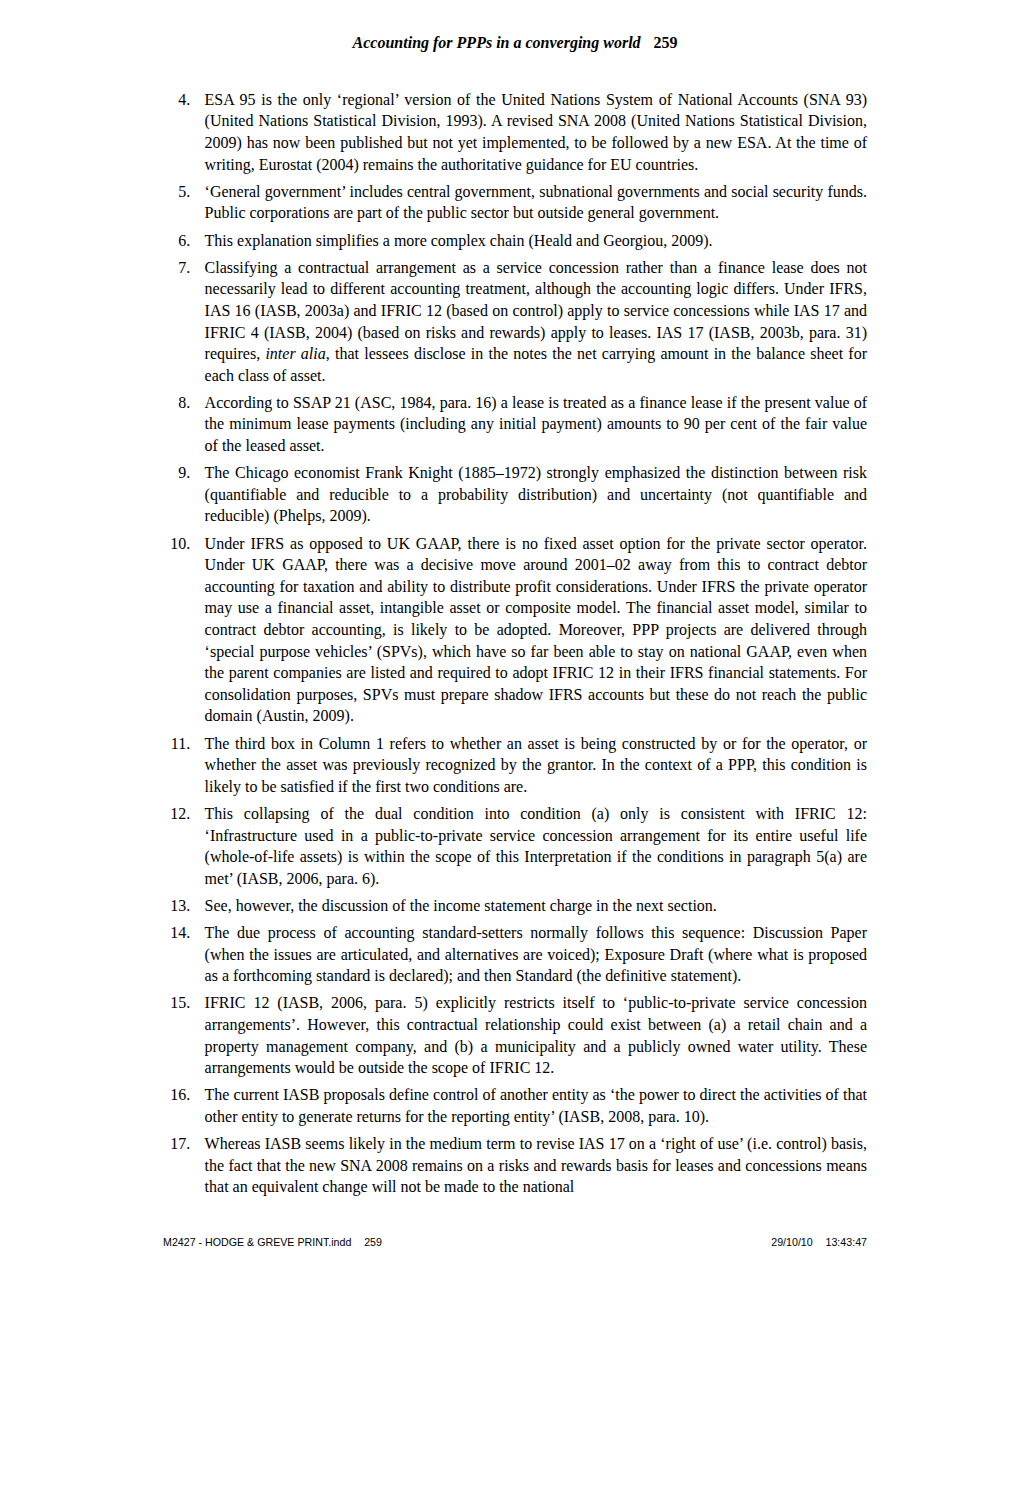Accounting for PPPs in a converging world259
4. ESA 95 is the only ‘regional’ version of the United Nations System of National Accounts (SNA 93) (United Nations Statistical Division, 1993). A revised SNA 2008 (United Nations Statistical Division, 2009) has now been published but not yet implemented, to be followed by a new ESA. At the time of writing, Eurostat (2004) remains the authoritative guidance for EU countries.
5. ‘General government’ includes central government, subnational governments and social security funds. Public corporations are part of the public sector but outside general government.
6. This explanation simplifies a more complex chain (Heald and Georgiou, 2009).
7. Classifying a contractual arrangement as a service concession rather than a finance lease does not necessarily lead to different accounting treatment, although the accounting logic differs. Under IFRS, IAS 16 (IASB, 2003a) and IFRIC 12 (based on control) apply to service concessions while IAS 17 and IFRIC 4 (IASB, 2004) (based on risks and rewards) apply to leases. IAS 17 (IASB, 2003b, para. 31) requires, inter alia, that lessees disclose in the notes the net carrying amount in the balance sheet for each class of asset.
8. According to SSAP 21 (ASC, 1984, para. 16) a lease is treated as a finance lease if the present value of the minimum lease payments (including any initial payment) amounts to 90 per cent of the fair value of the leased asset.
9. The Chicago economist Frank Knight (1885–1972) strongly emphasized the distinction between risk (quantifiable and reducible to a probability distribution) and uncertainty (not quantifiable and reducible) (Phelps, 2009).
10. Under IFRS as opposed to UK GAAP, there is no fixed asset option for the private sector operator. Under UK GAAP, there was a decisive move around 2001–02 away from this to contract debtor accounting for taxation and ability to distribute profit considerations. Under IFRS the private operator may use a financial asset, intangible asset or composite model. The financial asset model, similar to contract debtor accounting, is likely to be adopted. Moreover, PPP projects are delivered through ‘special purpose vehicles’ (SPVs), which have so far been able to stay on national GAAP, even when the parent companies are listed and required to adopt IFRIC 12 in their IFRS financial statements. For consolidation purposes, SPVs must prepare shadow IFRS accounts but these do not reach the public domain (Austin, 2009).
11. The third box in Column 1 refers to whether an asset is being constructed by or for the operator, or whether the asset was previously recognized by the grantor. In the context of a PPP, this condition is likely to be satisfied if the first two conditions are.
12. This collapsing of the dual condition into condition (a) only is consistent with IFRIC 12: ‘Infrastructure used in a public-to-private service concession arrangement for its entire useful life (whole-of-life assets) is within the scope of this Interpretation if the conditions in paragraph 5(a) are met’ (IASB, 2006, para. 6).
13. See, however, the discussion of the income statement charge in the next section.
14. The due process of accounting standard-setters normally follows this sequence: Discussion Paper (when the issues are articulated, and alternatives are voiced); Exposure Draft (where what is proposed as a forthcoming standard is declared); and then Standard (the definitive statement).
15. IFRIC 12 (IASB, 2006, para. 5) explicitly restricts itself to ‘public-to-private service concession arrangements’. However, this contractual relationship could exist between (a) a retail chain and a property management company, and (b) a municipality and a publicly owned water utility. These arrangements would be outside the scope of IFRIC 12.
16. The current IASB proposals define control of another entity as ‘the power to direct the activities of that other entity to generate returns for the reporting entity’ (IASB, 2008, para. 10).
17. Whereas IASB seems likely in the medium term to revise IAS 17 on a ‘right of use’ (i.e. control) basis, the fact that the new SNA 2008 remains on a risks and rewards basis for leases and concessions means that an equivalent change will not be made to the national
M2427 - HODGE & GREVE PRINT.indd 259
29/10/1013:43:47